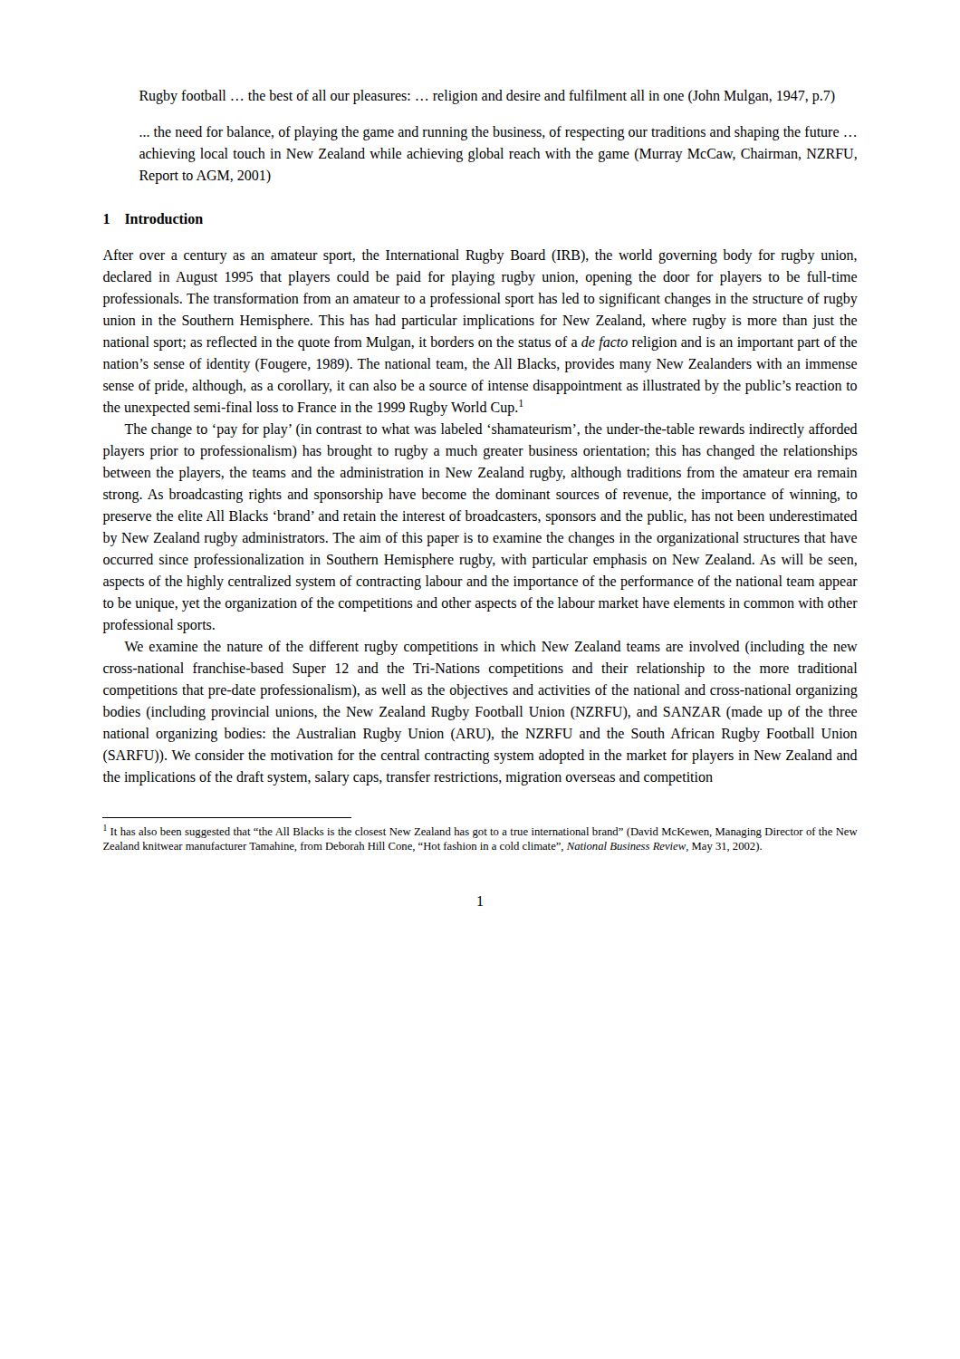Rugby football … the best of all our pleasures: … religion and desire and fulfilment all in one (John Mulgan, 1947, p.7)
... the need for balance, of playing the game and running the business, of respecting our traditions and shaping the future … achieving local touch in New Zealand while achieving global reach with the game (Murray McCaw, Chairman, NZRFU, Report to AGM, 2001)
1 Introduction
After over a century as an amateur sport, the International Rugby Board (IRB), the world governing body for rugby union, declared in August 1995 that players could be paid for playing rugby union, opening the door for players to be full-time professionals. The transformation from an amateur to a professional sport has led to significant changes in the structure of rugby union in the Southern Hemisphere. This has had particular implications for New Zealand, where rugby is more than just the national sport; as reflected in the quote from Mulgan, it borders on the status of a de facto religion and is an important part of the nation’s sense of identity (Fougere, 1989). The national team, the All Blacks, provides many New Zealanders with an immense sense of pride, although, as a corollary, it can also be a source of intense disappointment as illustrated by the public’s reaction to the unexpected semi-final loss to France in the 1999 Rugby World Cup.1
The change to ‘pay for play’ (in contrast to what was labeled ‘shamateurism’, the under-the-table rewards indirectly afforded players prior to professionalism) has brought to rugby a much greater business orientation; this has changed the relationships between the players, the teams and the administration in New Zealand rugby, although traditions from the amateur era remain strong. As broadcasting rights and sponsorship have become the dominant sources of revenue, the importance of winning, to preserve the elite All Blacks ‘brand’ and retain the interest of broadcasters, sponsors and the public, has not been underestimated by New Zealand rugby administrators. The aim of this paper is to examine the changes in the organizational structures that have occurred since professionalization in Southern Hemisphere rugby, with particular emphasis on New Zealand. As will be seen, aspects of the highly centralized system of contracting labour and the importance of the performance of the national team appear to be unique, yet the organization of the competitions and other aspects of the labour market have elements in common with other professional sports.
We examine the nature of the different rugby competitions in which New Zealand teams are involved (including the new cross-national franchise-based Super 12 and the Tri-Nations competitions and their relationship to the more traditional competitions that pre-date professionalism), as well as the objectives and activities of the national and cross-national organizing bodies (including provincial unions, the New Zealand Rugby Football Union (NZRFU), and SANZAR (made up of the three national organizing bodies: the Australian Rugby Union (ARU), the NZRFU and the South African Rugby Football Union (SARFU)). We consider the motivation for the central contracting system adopted in the market for players in New Zealand and the implications of the draft system, salary caps, transfer restrictions, migration overseas and competition
1 It has also been suggested that “the All Blacks is the closest New Zealand has got to a true international brand” (David McKewen, Managing Director of the New Zealand knitwear manufacturer Tamahine, from Deborah Hill Cone, “Hot fashion in a cold climate”, National Business Review, May 31, 2002).
1